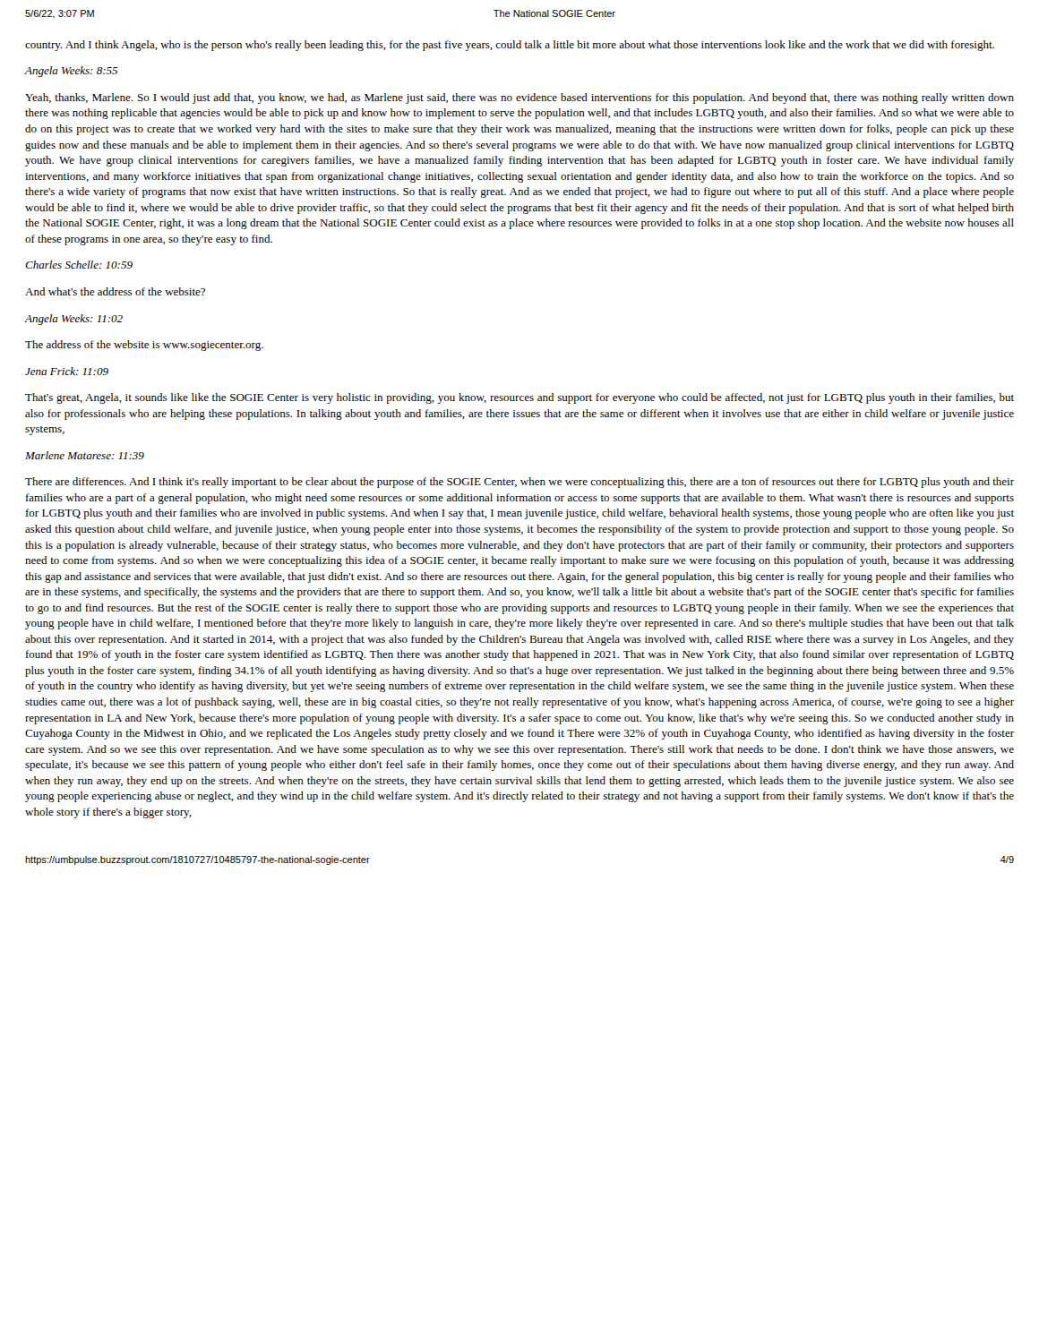5/6/22, 3:07 PM The National SOGIE Center
country. And I think Angela, who is the person who's really been leading this, for the past five years, could talk a little bit more about what those interventions look like and the work that we did with foresight.
Angela Weeks: 8:55
Yeah, thanks, Marlene. So I would just add that, you know, we had, as Marlene just said, there was no evidence based interventions for this population. And beyond that, there was nothing really written down there was nothing replicable that agencies would be able to pick up and know how to implement to serve the population well, and that includes LGBTQ youth, and also their families. And so what we were able to do on this project was to create that we worked very hard with the sites to make sure that they their work was manualized, meaning that the instructions were written down for folks, people can pick up these guides now and these manuals and be able to implement them in their agencies. And so there's several programs we were able to do that with. We have now manualized group clinical interventions for LGBTQ youth. We have group clinical interventions for caregivers families, we have a manualized family finding intervention that has been adapted for LGBTQ youth in foster care. We have individual family interventions, and many workforce initiatives that span from organizational change initiatives, collecting sexual orientation and gender identity data, and also how to train the workforce on the topics. And so there's a wide variety of programs that now exist that have written instructions. So that is really great. And as we ended that project, we had to figure out where to put all of this stuff. And a place where people would be able to find it, where we would be able to drive provider traffic, so that they could select the programs that best fit their agency and fit the needs of their population. And that is sort of what helped birth the National SOGIE Center, right, it was a long dream that the National SOGIE Center could exist as a place where resources were provided to folks in at a one stop shop location. And the website now houses all of these programs in one area, so they're easy to find.
Charles Schelle: 10:59
And what's the address of the website?
Angela Weeks: 11:02
The address of the website is www.sogiecenter.org.
Jena Frick: 11:09
That's great, Angela, it sounds like like the SOGIE Center is very holistic in providing, you know, resources and support for everyone who could be affected, not just for LGBTQ plus youth in their families, but also for professionals who are helping these populations. In talking about youth and families, are there issues that are the same or different when it involves use that are either in child welfare or juvenile justice systems,
Marlene Matarese: 11:39
There are differences. And I think it's really important to be clear about the purpose of the SOGIE Center, when we were conceptualizing this, there are a ton of resources out there for LGBTQ plus youth and their families who are a part of a general population, who might need some resources or some additional information or access to some supports that are available to them. What wasn't there is resources and supports for LGBTQ plus youth and their families who are involved in public systems. And when I say that, I mean juvenile justice, child welfare, behavioral health systems, those young people who are often like you just asked this question about child welfare, and juvenile justice, when young people enter into those systems, it becomes the responsibility of the system to provide protection and support to those young people. So this is a population is already vulnerable, because of their strategy status, who becomes more vulnerable, and they don't have protectors that are part of their family or community, their protectors and supporters need to come from systems. And so when we were conceptualizing this idea of a SOGIE center, it became really important to make sure we were focusing on this population of youth, because it was addressing this gap and assistance and services that were available, that just didn't exist. And so there are resources out there. Again, for the general population, this big center is really for young people and their families who are in these systems, and specifically, the systems and the providers that are there to support them. And so, you know, we'll talk a little bit about a website that's part of the SOGIE center that's specific for families to go to and find resources. But the rest of the SOGIE center is really there to support those who are providing supports and resources to LGBTQ young people in their family. When we see the experiences that young people have in child welfare, I mentioned before that they're more likely to languish in care, they're more likely they're over represented in care. And so there's multiple studies that have been out that talk about this over representation. And it started in 2014, with a project that was also funded by the Children's Bureau that Angela was involved with, called RISE where there was a survey in Los Angeles, and they found that 19% of youth in the foster care system identified as LGBTQ. Then there was another study that happened in 2021. That was in New York City, that also found similar over representation of LGBTQ plus youth in the foster care system, finding 34.1% of all youth identifying as having diversity. And so that's a huge over representation. We just talked in the beginning about there being between three and 9.5% of youth in the country who identify as having diversity, but yet we're seeing numbers of extreme over representation in the child welfare system, we see the same thing in the juvenile justice system. When these studies came out, there was a lot of pushback saying, well, these are in big coastal cities, so they're not really representative of you know, what's happening across America, of course, we're going to see a higher representation in LA and New York, because there's more population of young people with diversity. It's a safer space to come out. You know, like that's why we're seeing this. So we conducted another study in Cuyahoga County in the Midwest in Ohio, and we replicated the Los Angeles study pretty closely and we found it There were 32% of youth in Cuyahoga County, who identified as having diversity in the foster care system. And so we see this over representation. And we have some speculation as to why we see this over representation. There's still work that needs to be done. I don't think we have those answers, we speculate, it's because we see this pattern of young people who either don't feel safe in their family homes, once they come out of their speculations about them having diverse energy, and they run away. And when they run away, they end up on the streets. And when they're on the streets, they have certain survival skills that lend them to getting arrested, which leads them to the juvenile justice system. We also see young people experiencing abuse or neglect, and they wind up in the child welfare system. And it's directly related to their strategy and not having a support from their family systems. We don't know if that's the whole story if there's a bigger story,
https://umbpulse.buzzsprout.com/1810727/10485797-the-national-sogie-center 4/9